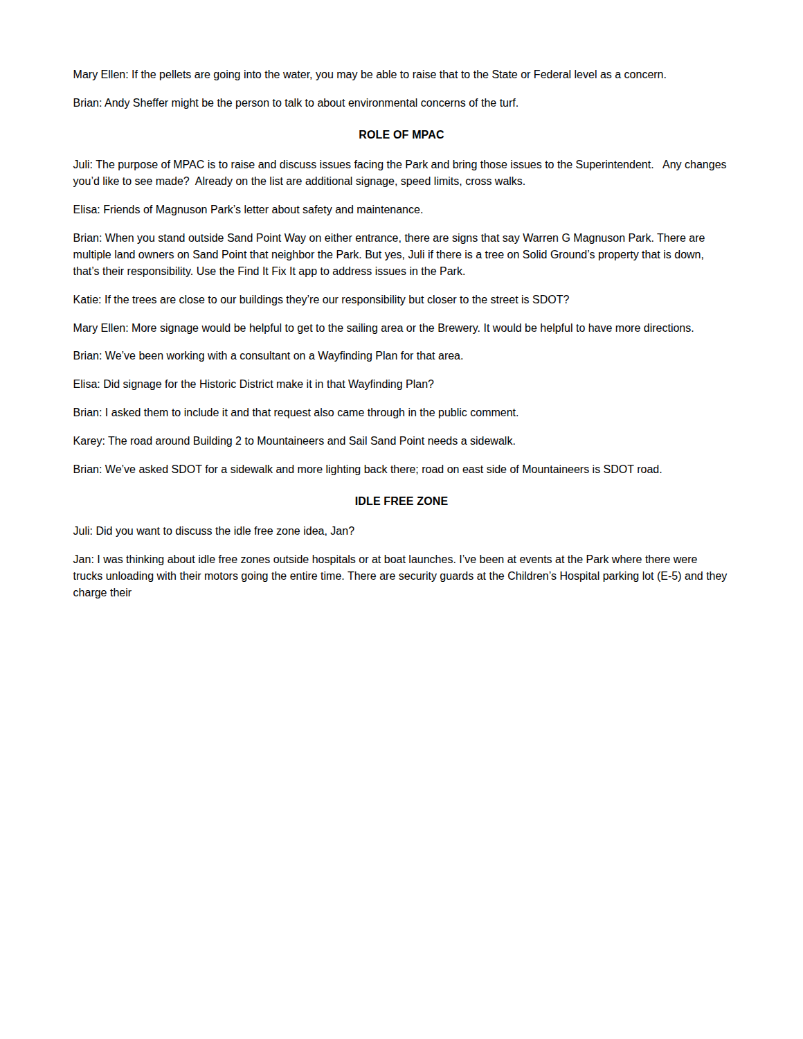Mary Ellen: If the pellets are going into the water, you may be able to raise that to the State or Federal level as a concern.
Brian: Andy Sheffer might be the person to talk to about environmental concerns of the turf.
ROLE OF MPAC
Juli: The purpose of MPAC is to raise and discuss issues facing the Park and bring those issues to the Superintendent. Any changes you’d like to see made? Already on the list are additional signage, speed limits, cross walks.
Elisa: Friends of Magnuson Park’s letter about safety and maintenance.
Brian: When you stand outside Sand Point Way on either entrance, there are signs that say Warren G Magnuson Park. There are multiple land owners on Sand Point that neighbor the Park. But yes, Juli if there is a tree on Solid Ground’s property that is down, that’s their responsibility. Use the Find It Fix It app to address issues in the Park.
Katie: If the trees are close to our buildings they’re our responsibility but closer to the street is SDOT?
Mary Ellen: More signage would be helpful to get to the sailing area or the Brewery. It would be helpful to have more directions.
Brian: We’ve been working with a consultant on a Wayfinding Plan for that area.
Elisa: Did signage for the Historic District make it in that Wayfinding Plan?
Brian: I asked them to include it and that request also came through in the public comment.
Karey: The road around Building 2 to Mountaineers and Sail Sand Point needs a sidewalk.
Brian: We’ve asked SDOT for a sidewalk and more lighting back there; road on east side of Mountaineers is SDOT road.
IDLE FREE ZONE
Juli: Did you want to discuss the idle free zone idea, Jan?
Jan: I was thinking about idle free zones outside hospitals or at boat launches. I’ve been at events at the Park where there were trucks unloading with their motors going the entire time. There are security guards at the Children’s Hospital parking lot (E-5) and they charge their